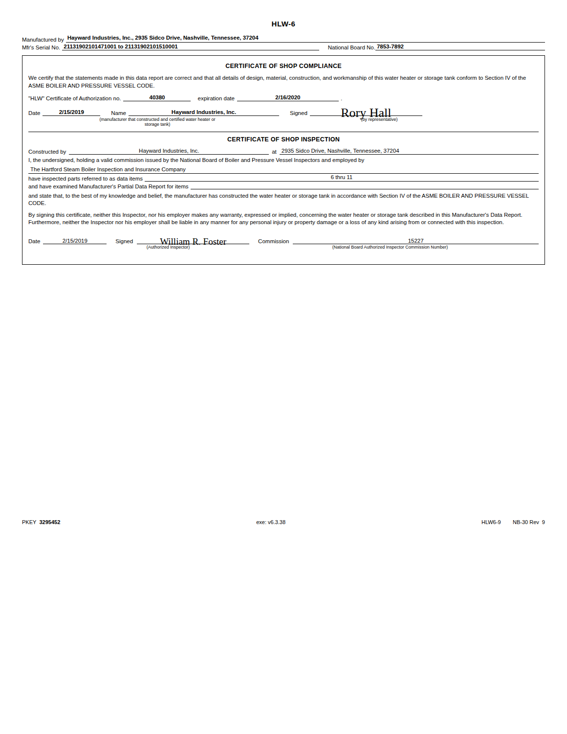HLW-6
Manufactured by Hayward Industries, Inc., 2935 Sidco Drive, Nashville, Tennessee, 37204
Mfr's Serial No. 21131902101471001 to 21131902101510001 National Board No. 7853-7892
CERTIFICATE OF SHOP COMPLIANCE
We certify that the statements made in this data report are correct and that all details of design, material, construction, and workmanship of this water heater or storage tank conform to Section IV of the ASME BOILER AND PRESSURE VESSEL CODE.
"HLW" Certificate of Authorization no. 40380 expiration date 2/16/2020 .
Date 2/15/2019 Name Hayward Industries, Inc. Signed Rory Hall
(manufacturer that constructed and certified water heater or storage tank)
(by representative)
CERTIFICATE OF SHOP INSPECTION
Constructed by Hayward Industries, Inc. at 2935 Sidco Drive, Nashville, Tennessee, 37204
I, the undersigned, holding a valid commission issued by the National Board of Boiler and Pressure Vessel Inspectors and employed by
The Hartford Steam Boiler Inspection and Insurance Company
have inspected parts referred to as data items 6 thru 11
and have examined Manufacturer's Partial Data Report for items
and state that, to the best of my knowledge and belief, the manufacturer has constructed the water heater or storage tank in accordance with Section IV of the ASME BOILER AND PRESSURE VESSEL CODE.
By signing this certificate, neither this Inspector, nor his employer makes any warranty, expressed or implied, concerning the water heater or storage tank described in this Manufacturer's Data Report. Furthermore, neither the Inspector nor his employer shall be liable in any manner for any personal injury or property damage or a loss of any kind arising from or connected with this inspection.
Date 2/15/2019 Signed William R. Foster Commission 15227
(Authorized Inspector)
(National Board Authorized Inspector Commission Number)
PKEY 3295452 exe: v6.3.38 HLW6-9 NB-30 Rev 9